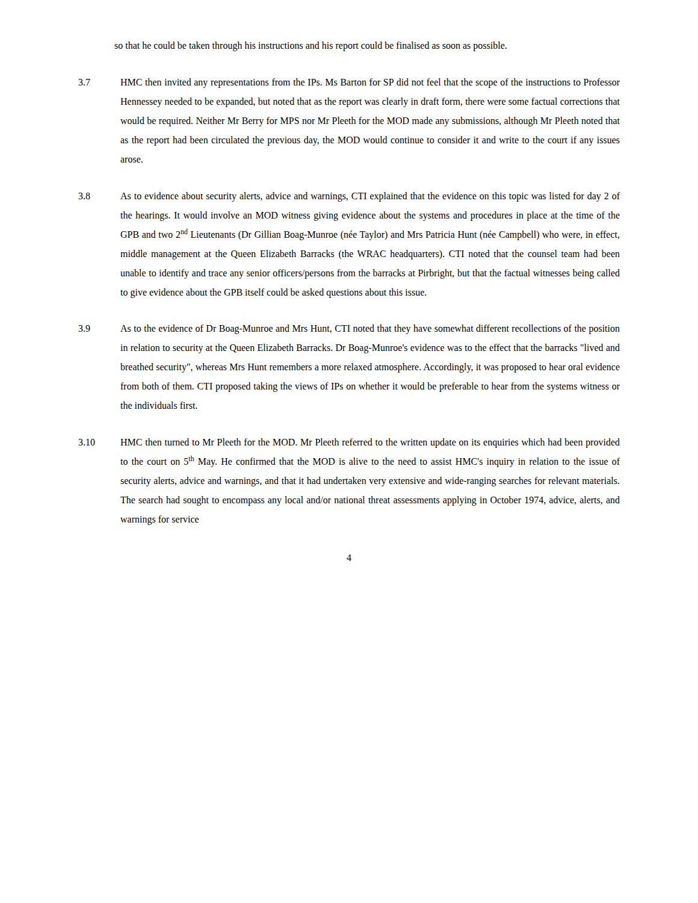so that he could be taken through his instructions and his report could be finalised as soon as possible.
3.7
HMC then invited any representations from the IPs. Ms Barton for SP did not feel that the scope of the instructions to Professor Hennessey needed to be expanded, but noted that as the report was clearly in draft form, there were some factual corrections that would be required. Neither Mr Berry for MPS nor Mr Pleeth for the MOD made any submissions, although Mr Pleeth noted that as the report had been circulated the previous day, the MOD would continue to consider it and write to the court if any issues arose.
3.8
As to evidence about security alerts, advice and warnings, CTI explained that the evidence on this topic was listed for day 2 of the hearings. It would involve an MOD witness giving evidence about the systems and procedures in place at the time of the GPB and two 2nd Lieutenants (Dr Gillian Boag-Munroe (née Taylor) and Mrs Patricia Hunt (née Campbell) who were, in effect, middle management at the Queen Elizabeth Barracks (the WRAC headquarters). CTI noted that the counsel team had been unable to identify and trace any senior officers/persons from the barracks at Pirbright, but that the factual witnesses being called to give evidence about the GPB itself could be asked questions about this issue.
3.9
As to the evidence of Dr Boag-Munroe and Mrs Hunt, CTI noted that they have somewhat different recollections of the position in relation to security at the Queen Elizabeth Barracks. Dr Boag-Munroe's evidence was to the effect that the barracks "lived and breathed security", whereas Mrs Hunt remembers a more relaxed atmosphere. Accordingly, it was proposed to hear oral evidence from both of them. CTI proposed taking the views of IPs on whether it would be preferable to hear from the systems witness or the individuals first.
3.10
HMC then turned to Mr Pleeth for the MOD. Mr Pleeth referred to the written update on its enquiries which had been provided to the court on 5th May. He confirmed that the MOD is alive to the need to assist HMC's inquiry in relation to the issue of security alerts, advice and warnings, and that it had undertaken very extensive and wide-ranging searches for relevant materials. The search had sought to encompass any local and/or national threat assessments applying in October 1974, advice, alerts, and warnings for service
4